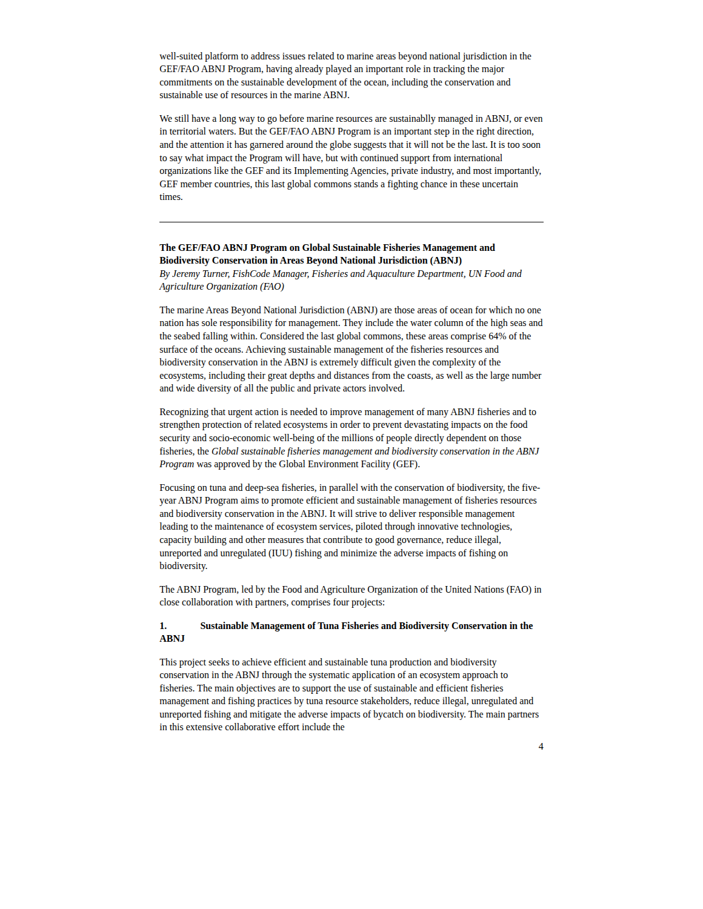well-suited platform to address issues related to marine areas beyond national jurisdiction in the GEF/FAO ABNJ Program, having already played an important role in tracking the major commitments on the sustainable development of the ocean, including the conservation and sustainable use of resources in the marine ABNJ.
We still have a long way to go before marine resources are sustainablly managed in ABNJ, or even in territorial waters. But the GEF/FAO ABNJ Program is an important step in the right direction, and the attention it has garnered around the globe suggests that it will not be the last. It is too soon to say what impact the Program will have, but with continued support from international organizations like the GEF and its Implementing Agencies, private industry, and most importantly, GEF member countries, this last global commons stands a fighting chance in these uncertain times.
The GEF/FAO ABNJ Program on Global Sustainable Fisheries Management and Biodiversity Conservation in Areas Beyond National Jurisdiction (ABNJ)
By Jeremy Turner, FishCode Manager, Fisheries and Aquaculture Department, UN Food and Agriculture Organization (FAO)
The marine Areas Beyond National Jurisdiction (ABNJ) are those areas of ocean for which no one nation has sole responsibility for management. They include the water column of the high seas and the seabed falling within. Considered the last global commons, these areas comprise 64% of the surface of the oceans. Achieving sustainable management of the fisheries resources and biodiversity conservation in the ABNJ is extremely difficult given the complexity of the ecosystems, including their great depths and distances from the coasts, as well as the large number and wide diversity of all the public and private actors involved.
Recognizing that urgent action is needed to improve management of many ABNJ fisheries and to strengthen protection of related ecosystems in order to prevent devastating impacts on the food security and socio-economic well-being of the millions of people directly dependent on those fisheries, the Global sustainable fisheries management and biodiversity conservation in the ABNJ Program was approved by the Global Environment Facility (GEF).
Focusing on tuna and deep-sea fisheries, in parallel with the conservation of biodiversity, the five-year ABNJ Program aims to promote efficient and sustainable management of fisheries resources and biodiversity conservation in the ABNJ. It will strive to deliver responsible management leading to the maintenance of ecosystem services, piloted through innovative technologies, capacity building and other measures that contribute to good governance, reduce illegal, unreported and unregulated (IUU) fishing and minimize the adverse impacts of fishing on biodiversity.
The ABNJ Program, led by the Food and Agriculture Organization of the United Nations (FAO) in close collaboration with partners, comprises four projects:
1. Sustainable Management of Tuna Fisheries and Biodiversity Conservation in the ABNJ
This project seeks to achieve efficient and sustainable tuna production and biodiversity conservation in the ABNJ through the systematic application of an ecosystem approach to fisheries. The main objectives are to support the use of sustainable and efficient fisheries management and fishing practices by tuna resource stakeholders, reduce illegal, unregulated and unreported fishing and mitigate the adverse impacts of bycatch on biodiversity. The main partners in this extensive collaborative effort include the
4